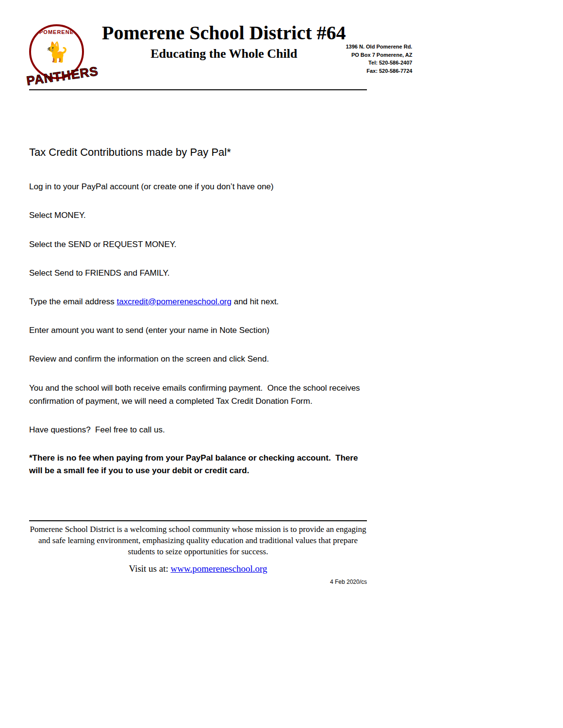POMERENE 🐈
PANTHERS
Pomerene School District #64
Educating the Whole Child
1396 N. Old Pomerene Rd.
PO Box 7 Pomerene, AZ
Tel: 520-586-2407
Fax: 520-586-7724
Tax Credit Contributions made by Pay Pal*
Log in to your PayPal account (or create one if you don’t have one)
Select MONEY.
Select the SEND or REQUEST MONEY.
Select Send to FRIENDS and FAMILY.
Type the email address taxcredit@pomereneschool.org and hit next.
Enter amount you want to send (enter your name in Note Section)
Review and confirm the information on the screen and click Send.
You and the school will both receive emails confirming payment. Once the school receives confirmation of payment, we will need a completed Tax Credit Donation Form.
Have questions? Feel free to call us.
*There is no fee when paying from your PayPal balance or checking account. There will be a small fee if you to use your debit or credit card.
Pomerene School District is a welcoming school community whose mission is to provide an engaging and safe learning environment, emphasizing quality education and traditional values that prepare students to seize opportunities for success.
Visit us at: www.pomereneschool.org
4 Feb 2020/cs